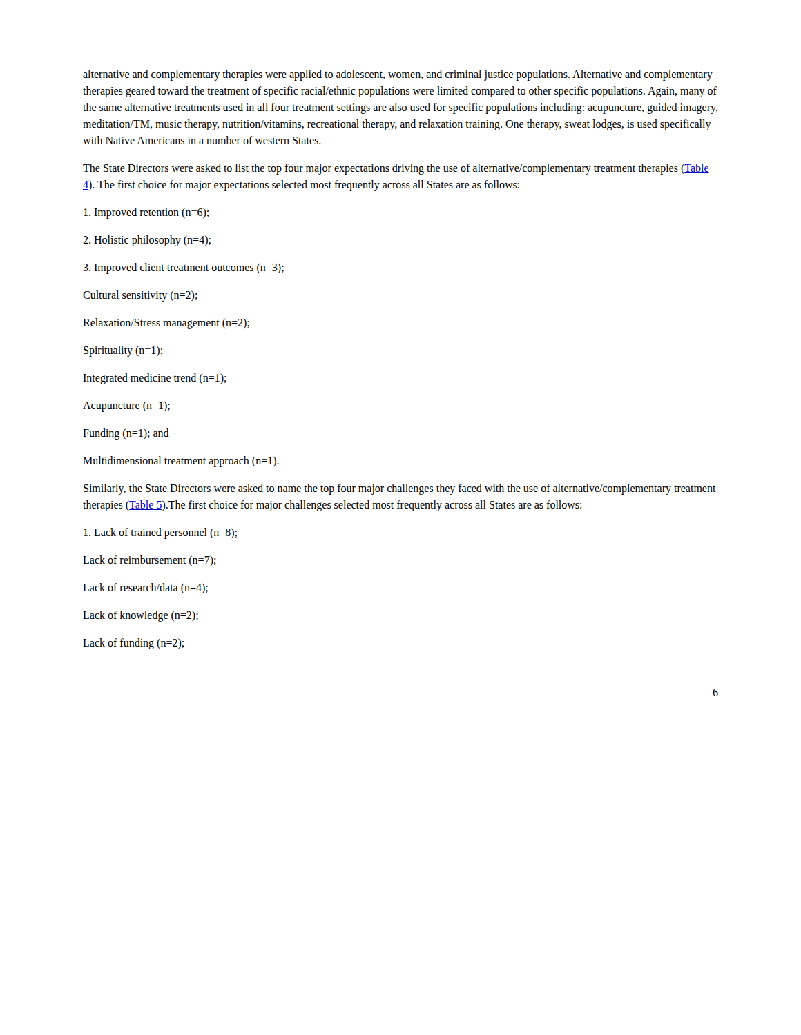alternative and complementary therapies were applied to adolescent, women, and criminal justice populations. Alternative and complementary therapies geared toward the treatment of specific racial/ethnic populations were limited compared to other specific populations. Again, many of the same alternative treatments used in all four treatment settings are also used for specific populations including: acupuncture, guided imagery, meditation/TM, music therapy, nutrition/vitamins, recreational therapy, and relaxation training. One therapy, sweat lodges, is used specifically with Native Americans in a number of western States.
The State Directors were asked to list the top four major expectations driving the use of alternative/complementary treatment therapies (Table 4). The first choice for major expectations selected most frequently across all States are as follows:
1. Improved retention (n=6);
2. Holistic philosophy (n=4);
3. Improved client treatment outcomes (n=3);
Cultural sensitivity (n=2);
Relaxation/Stress management (n=2);
Spirituality (n=1);
Integrated medicine trend (n=1);
Acupuncture (n=1);
Funding (n=1); and
Multidimensional treatment approach (n=1).
Similarly, the State Directors were asked to name the top four major challenges they faced with the use of alternative/complementary treatment therapies (Table 5).The first choice for major challenges selected most frequently across all States are as follows:
1. Lack of trained personnel (n=8);
Lack of reimbursement (n=7);
Lack of research/data (n=4);
Lack of knowledge (n=2);
Lack of funding (n=2);
6